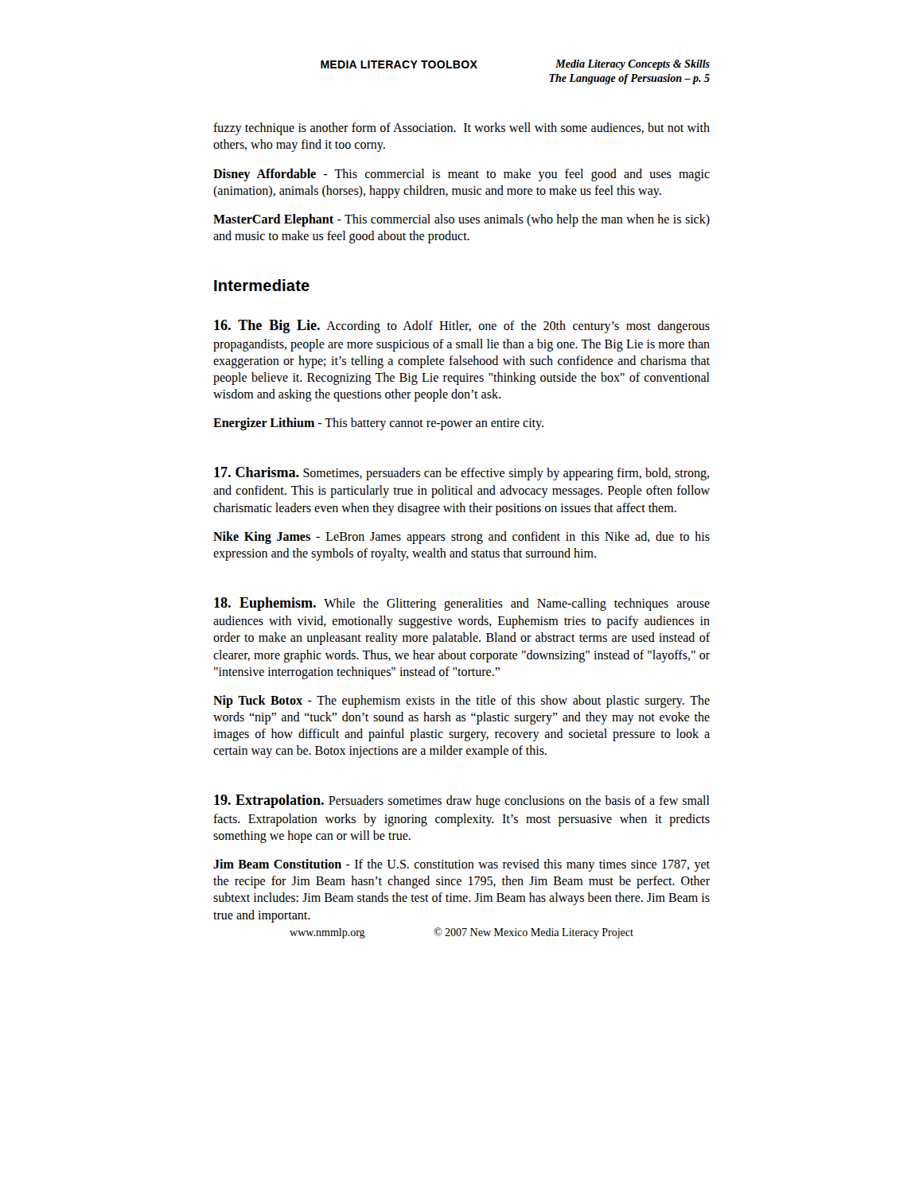MEDIA LITERACY TOOLBOX
Media Literacy Concepts & Skills
The Language of Persuasion – p. 5
fuzzy technique is another form of Association. It works well with some audiences, but not with others, who may find it too corny.
Disney Affordable - This commercial is meant to make you feel good and uses magic (animation), animals (horses), happy children, music and more to make us feel this way.
MasterCard Elephant - This commercial also uses animals (who help the man when he is sick) and music to make us feel good about the product.
Intermediate
16. The Big Lie. According to Adolf Hitler, one of the 20th century’s most dangerous propagandists, people are more suspicious of a small lie than a big one. The Big Lie is more than exaggeration or hype; it’s telling a complete falsehood with such confidence and charisma that people believe it. Recognizing The Big Lie requires "thinking outside the box" of conventional wisdom and asking the questions other people don’t ask.
Energizer Lithium - This battery cannot re-power an entire city.
17. Charisma. Sometimes, persuaders can be effective simply by appearing firm, bold, strong, and confident. This is particularly true in political and advocacy messages. People often follow charismatic leaders even when they disagree with their positions on issues that affect them.
Nike King James - LeBron James appears strong and confident in this Nike ad, due to his expression and the symbols of royalty, wealth and status that surround him.
18. Euphemism. While the Glittering generalities and Name-calling techniques arouse audiences with vivid, emotionally suggestive words, Euphemism tries to pacify audiences in order to make an unpleasant reality more palatable. Bland or abstract terms are used instead of clearer, more graphic words. Thus, we hear about corporate "downsizing" instead of "layoffs," or "intensive interrogation techniques" instead of "torture.”
Nip Tuck Botox - The euphemism exists in the title of this show about plastic surgery. The words “nip” and “tuck” don’t sound as harsh as “plastic surgery” and they may not evoke the images of how difficult and painful plastic surgery, recovery and societal pressure to look a certain way can be. Botox injections are a milder example of this.
19. Extrapolation. Persuaders sometimes draw huge conclusions on the basis of a few small facts. Extrapolation works by ignoring complexity. It’s most persuasive when it predicts something we hope can or will be true.
Jim Beam Constitution - If the U.S. constitution was revised this many times since 1787, yet the recipe for Jim Beam hasn’t changed since 1795, then Jim Beam must be perfect. Other subtext includes: Jim Beam stands the test of time. Jim Beam has always been there. Jim Beam is true and important.
www.nmmlp.org © 2007 New Mexico Media Literacy Project